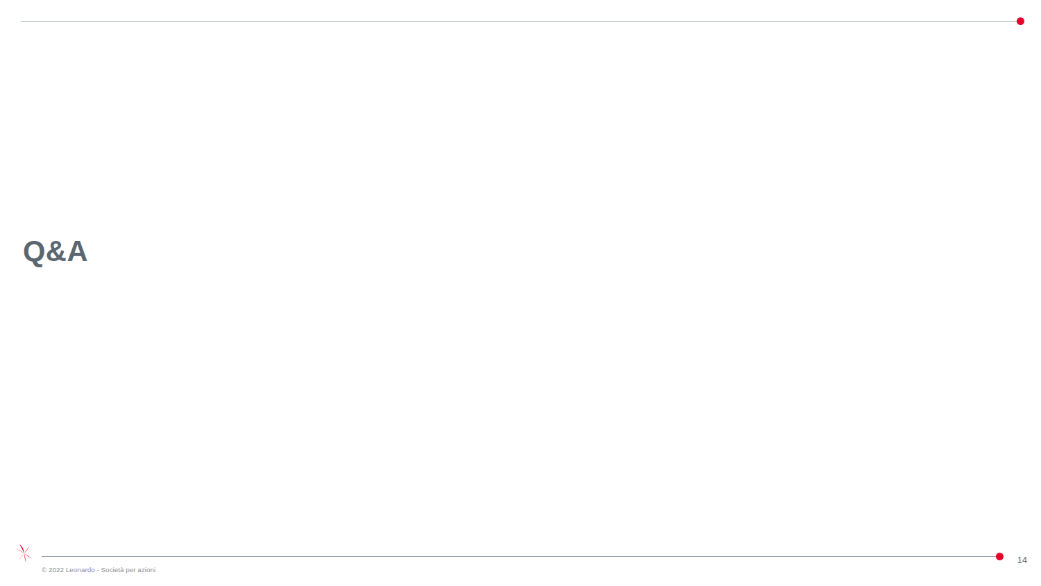Q&A
14
© 2022 Leonardo - Società per azioni